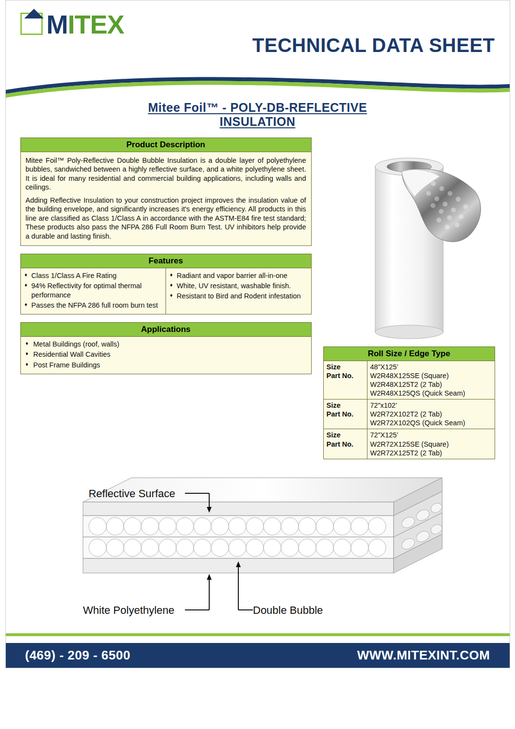MITEX
TECHNICAL DATA SHEET
Mitee Foil™ - POLY-DB-REFLECTIVE
INSULATION
Product Description
Mitee Foil™ Poly-Reflective Double Bubble Insulation is a double layer of polyethylene bubbles, sandwiched between a highly reflective surface, and a white polyethylene sheet. It is ideal for many residential and commercial building applications, including walls and ceilings.
Adding Reflective Insulation to your construction project improves the insulation value of the building envelope, and significantly increases it's energy efficiency. All products in this line are classified as Class 1/Class A in accordance with the ASTM-E84 fire test standard; These products also pass the NFPA 286 Full Room Burn Test. UV inhibitors help provide a durable and lasting finish.
Features
Class 1/Class A Fire Rating
94% Reflectivity for optimal thermal performance
Passes the NFPA 286 full room burn test
Radiant and vapor barrier all-in-one
White, UV resistant, washable finish.
Resistant to Bird and Rodent infestation
Applications
Metal Buildings (roof, walls)
Residential Wall Cavities
Post Frame Buildings
Roll Size / Edge Type
| Size Part No. | 48”X125’ W2R48X125SE (Square) W2R48X125T2 (2 Tab) W2R48X125QS (Quick Seam) |
| Size Part No. | 72”x102’ W2R72X102T2 (2 Tab) W2R72X102QS (Quick Seam) |
| Size Part No. | 72”X125’ W2R72X125SE (Square) W2R72X125T2 (2 Tab) |
Reflective Surface White Polyethylene Double Bubble
(469) - 209 - 6500 WWW.MITEXINT.COM